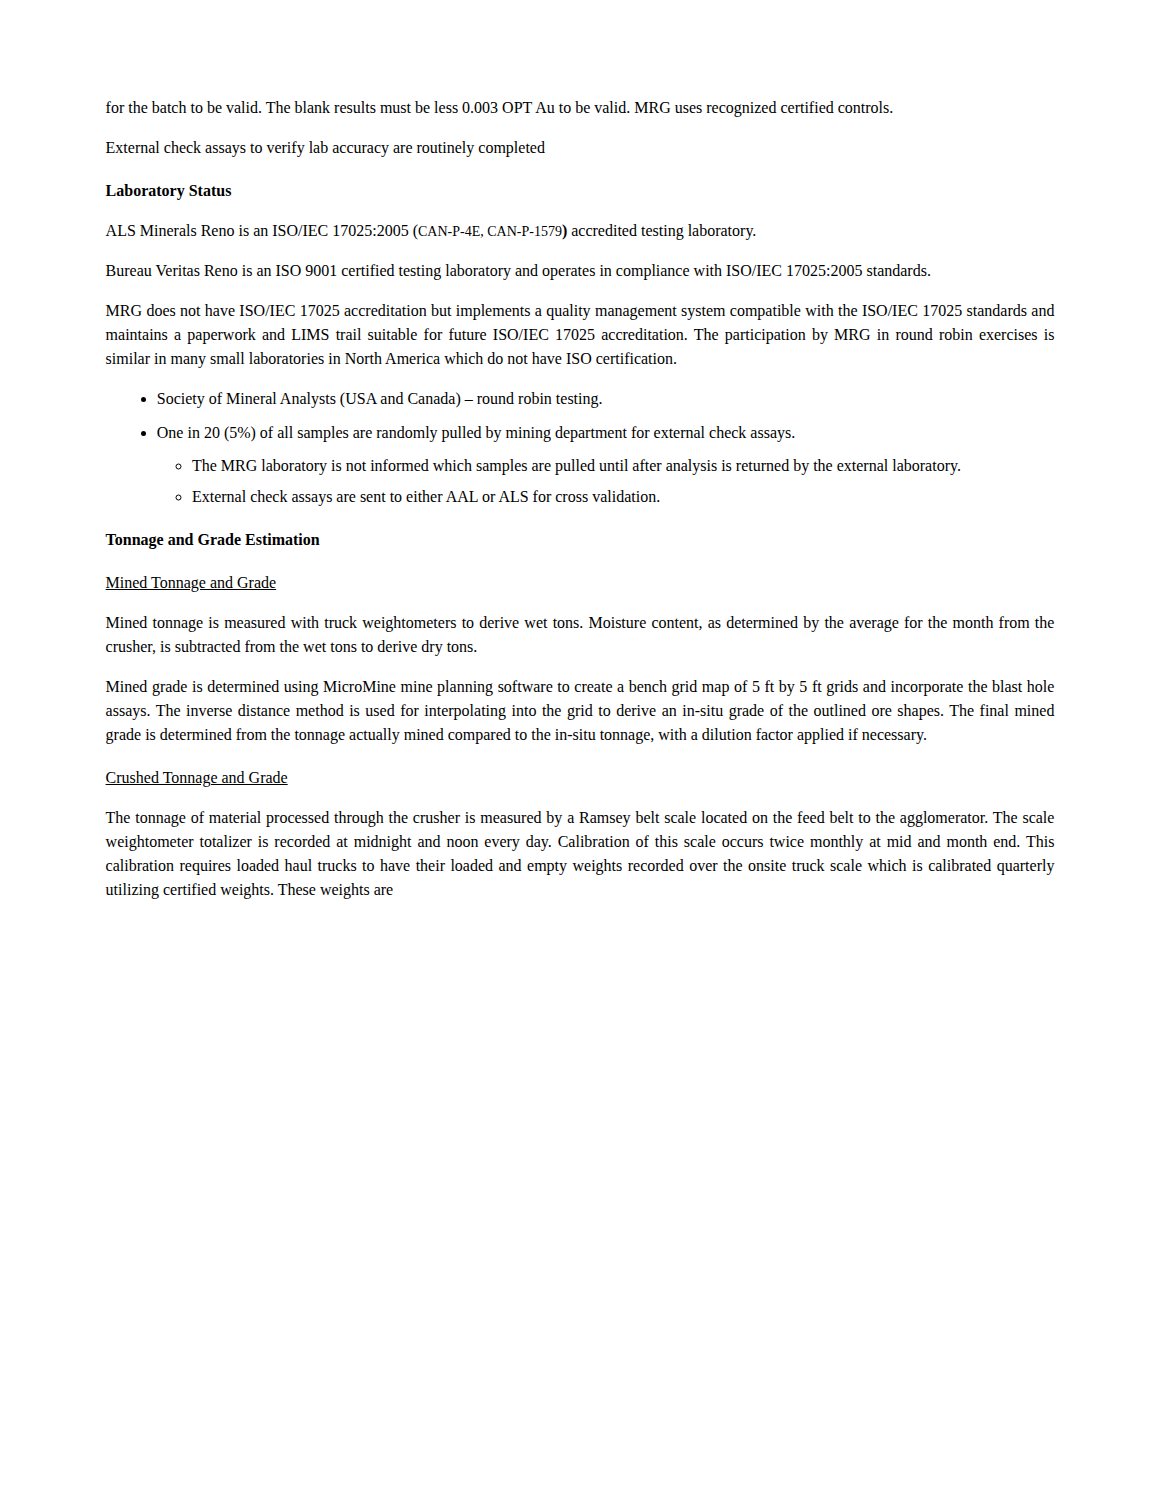for the batch to be valid. The blank results must be less 0.003 OPT Au to be valid. MRG uses recognized certified controls.
External check assays to verify lab accuracy are routinely completed
Laboratory Status
ALS Minerals Reno is an ISO/IEC 17025:2005 (CAN-P-4E, CAN-P-1579) accredited testing laboratory.
Bureau Veritas Reno is an ISO 9001 certified testing laboratory and operates in compliance with ISO/IEC 17025:2005 standards.
MRG does not have ISO/IEC 17025 accreditation but implements a quality management system compatible with the ISO/IEC 17025 standards and maintains a paperwork and LIMS trail suitable for future ISO/IEC 17025 accreditation. The participation by MRG in round robin exercises is similar in many small laboratories in North America which do not have ISO certification.
Society of Mineral Analysts (USA and Canada) – round robin testing.
One in 20 (5%) of all samples are randomly pulled by mining department for external check assays.
The MRG laboratory is not informed which samples are pulled until after analysis is returned by the external laboratory.
External check assays are sent to either AAL or ALS for cross validation.
Tonnage and Grade Estimation
Mined Tonnage and Grade
Mined tonnage is measured with truck weightometers to derive wet tons. Moisture content, as determined by the average for the month from the crusher, is subtracted from the wet tons to derive dry tons.
Mined grade is determined using MicroMine mine planning software to create a bench grid map of 5 ft by 5 ft grids and incorporate the blast hole assays. The inverse distance method is used for interpolating into the grid to derive an in-situ grade of the outlined ore shapes. The final mined grade is determined from the tonnage actually mined compared to the in-situ tonnage, with a dilution factor applied if necessary.
Crushed Tonnage and Grade
The tonnage of material processed through the crusher is measured by a Ramsey belt scale located on the feed belt to the agglomerator. The scale weightometer totalizer is recorded at midnight and noon every day. Calibration of this scale occurs twice monthly at mid and month end. This calibration requires loaded haul trucks to have their loaded and empty weights recorded over the onsite truck scale which is calibrated quarterly utilizing certified weights. These weights are